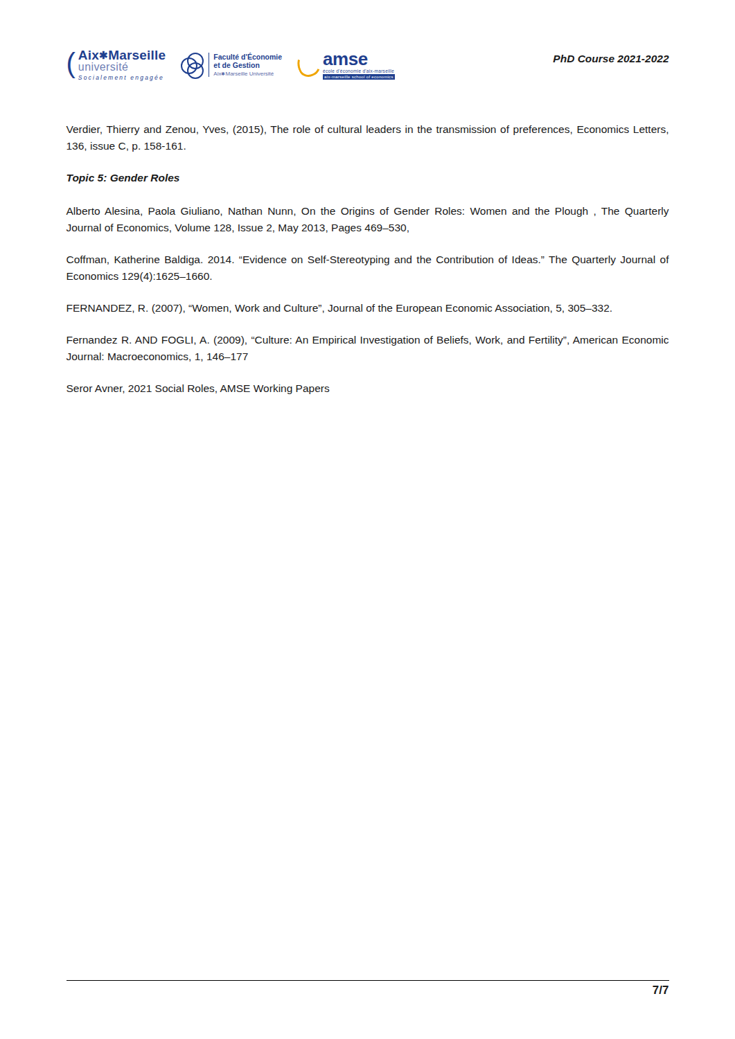(
Aix✱Marseille
université
Socialement engagée
Faculté d'Économie
et de Gestion
Aix✱Marseille Université
amse
école d'économie d'aix-marseille
aix-marseille school of economics
PhD Course 2021-2022
Verdier, Thierry and Zenou, Yves, (2015), The role of cultural leaders in the transmission of preferences, Economics Letters, 136, issue C, p. 158-161.
Topic 5: Gender Roles
Alberto Alesina, Paola Giuliano, Nathan Nunn, On the Origins of Gender Roles: Women and the Plough , The Quarterly Journal of Economics, Volume 128, Issue 2, May 2013, Pages 469–530,
Coffman, Katherine Baldiga. 2014. “Evidence on Self-Stereotyping and the Contribution of Ideas.” The Quarterly Journal of Economics 129(4):1625–1660.
FERNANDEZ, R. (2007), “Women, Work and Culture”, Journal of the European Economic Association, 5, 305–332.
Fernandez R. AND FOGLI, A. (2009), “Culture: An Empirical Investigation of Beliefs, Work, and Fertility”, American Economic Journal: Macroeconomics, 1, 146–177
Seror Avner, 2021 Social Roles, AMSE Working Papers
7/7